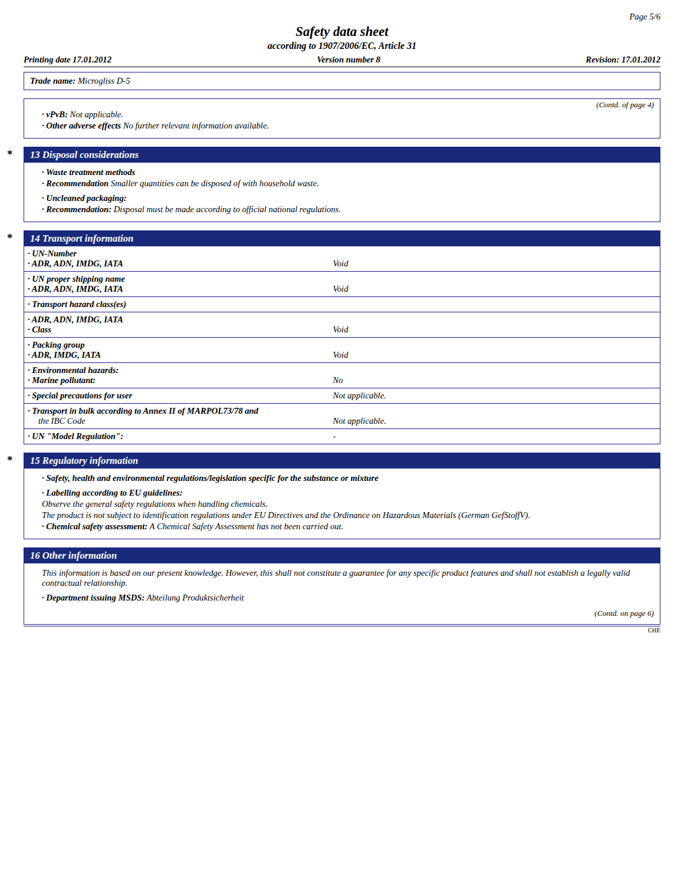Page 5/6
Safety data sheet
according to 1907/2006/EC, Article 31
Printing date 17.01.2012 Version number 8 Revision: 17.01.2012
Trade name: Microgliss D-5
(Contd. of page 4)
vPvB: Not applicable.
Other adverse effects No further relevant information available.
*
13 Disposal considerations
Waste treatment methods
Recommendation Smaller quantities can be disposed of with household waste.
Uncleaned packaging:
Recommendation: Disposal must be made according to official national regulations.
*
14 Transport information
| UN-Number ADR, ADN, IMDG, IATA | Void |
| UN proper shipping name ADR, ADN, IMDG, IATA | Void |
| Transport hazard class(es) | |
| ADR, ADN, IMDG, IATA Class | Void |
| Packing group ADR, IMDG, IATA | Void |
| Environmental hazards: Marine pollutant: | No |
| Special precautions for user | Not applicable. |
| Transport in bulk according to Annex II of MARPOL73/78 and the IBC Code | Not applicable. |
| UN "Model Regulation": | - |
*
15 Regulatory information
Safety, health and environmental regulations/legislation specific for the substance or mixture
Labelling according to EU guidelines:
Observe the general safety regulations when handling chemicals.
The product is not subject to identification regulations under EU Directives and the Ordinance on Hazardous Materials (German GefStoffV).
Chemical safety assessment: A Chemical Safety Assessment has not been carried out.
16 Other information
This information is based on our present knowledge. However, this shall not constitute a guarantee for any specific product features and shall not establish a legally valid contractual relationship.
Department issuing MSDS: Abteilung Produktsicherheit
(Contd. on page 6)
CHE